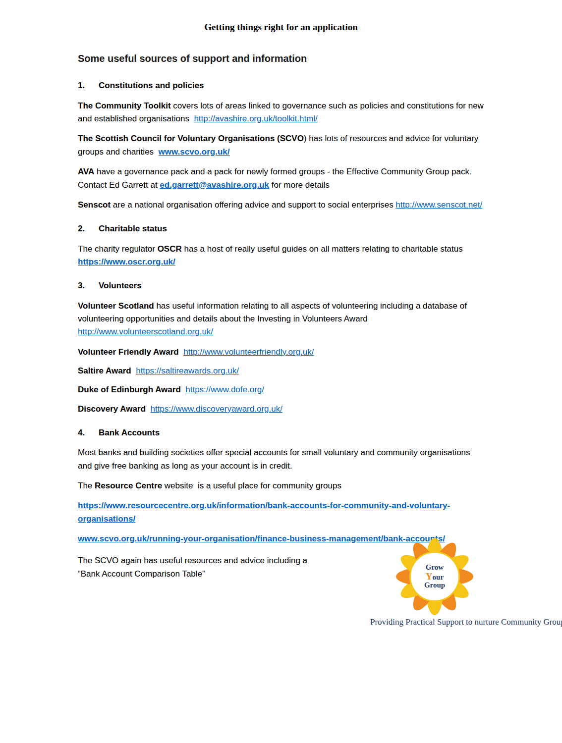Getting things right for an application
Some useful sources of support and information
1. Constitutions and policies
The Community Toolkit covers lots of areas linked to governance such as policies and constitutions for new and established organisations http://avashire.org.uk/toolkit.html/
The Scottish Council for Voluntary Organisations (SCVO) has lots of resources and advice for voluntary groups and charities www.scvo.org.uk/
AVA have a governance pack and a pack for newly formed groups - the Effective Community Group pack. Contact Ed Garrett at ed.garrett@avashire.org.uk for more details
Senscot are a national organisation offering advice and support to social enterprises http://www.senscot.net/
2. Charitable status
The charity regulator OSCR has a host of really useful guides on all matters relating to charitable status https://www.oscr.org.uk/
3. Volunteers
Volunteer Scotland has useful information relating to all aspects of volunteering including a database of volunteering opportunities and details about the Investing in Volunteers Award http://www.volunteerscotland.org.uk/
Volunteer Friendly Award http://www.volunteerfriendly.org.uk/
Saltire Award https://saltireawards.org.uk/
Duke of Edinburgh Award https://www.dofe.org/
Discovery Award https://www.discoveryaward.org.uk/
4. Bank Accounts
Most banks and building societies offer special accounts for small voluntary and community organisations and give free banking as long as your account is in credit.
The Resource Centre website is a useful place for community groups
https://www.resourcecentre.org.uk/information/bank-accounts-for-community-and-voluntary-organisations/
www.scvo.org.uk/running-your-organisation/finance-business-management/bank-accounts/
The SCVO again has useful resources and advice including a
“Bank Account Comparison Table”
Grow
Your
Group
Providing Practical Support to nurture Community Groups